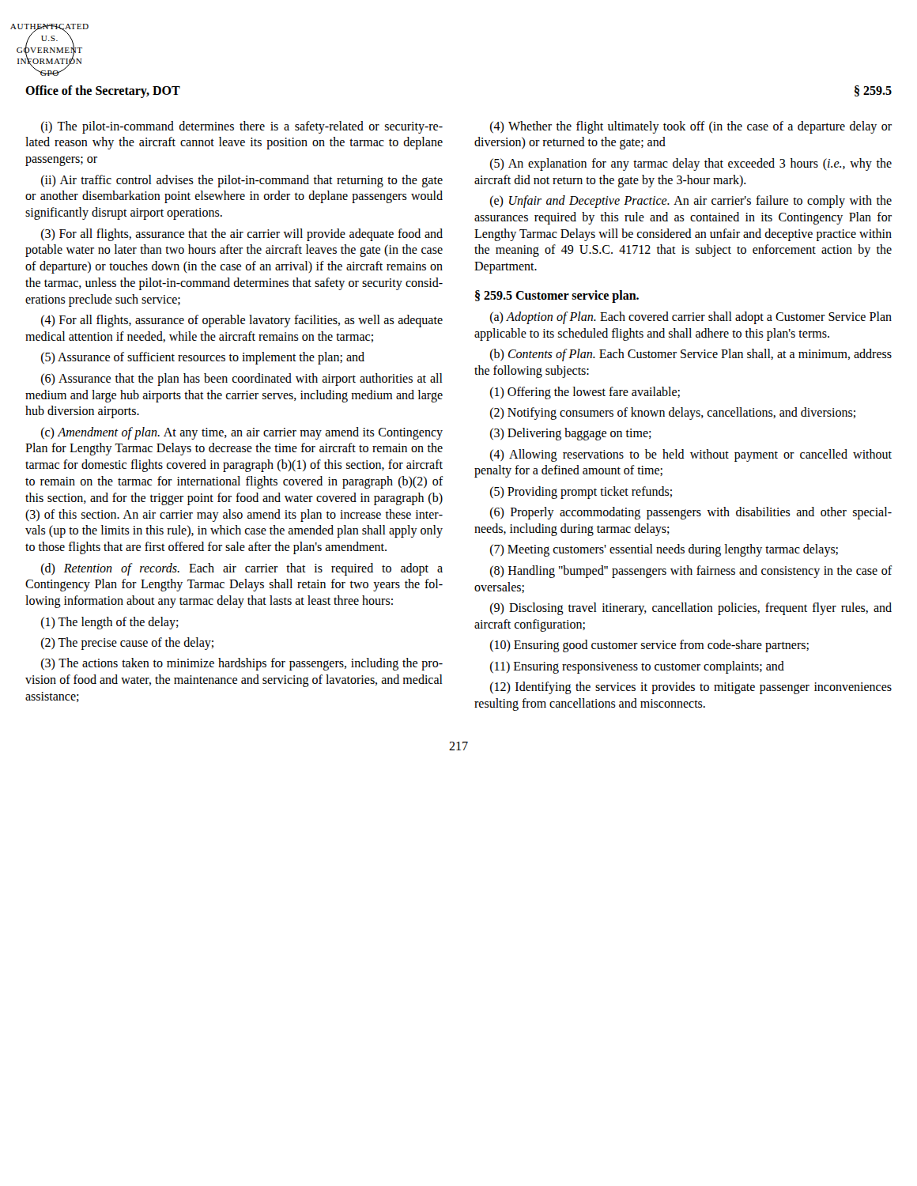Authenticated U.S. Government Information GPO
Office of the Secretary, DOT § 259.5
(i) The pilot-in-command determines there is a safety-related or security-related reason why the aircraft cannot leave its position on the tarmac to deplane passengers; or
(ii) Air traffic control advises the pilot-in-command that returning to the gate or another disembarkation point elsewhere in order to deplane passengers would significantly disrupt airport operations.
(3) For all flights, assurance that the air carrier will provide adequate food and potable water no later than two hours after the aircraft leaves the gate (in the case of departure) or touches down (in the case of an arrival) if the aircraft remains on the tarmac, unless the pilot-in-command determines that safety or security considerations preclude such service;
(4) For all flights, assurance of operable lavatory facilities, as well as adequate medical attention if needed, while the aircraft remains on the tarmac;
(5) Assurance of sufficient resources to implement the plan; and
(6) Assurance that the plan has been coordinated with airport authorities at all medium and large hub airports that the carrier serves, including medium and large hub diversion airports.
(c) Amendment of plan. At any time, an air carrier may amend its Contingency Plan for Lengthy Tarmac Delays to decrease the time for aircraft to remain on the tarmac for domestic flights covered in paragraph (b)(1) of this section, for aircraft to remain on the tarmac for international flights covered in paragraph (b)(2) of this section, and for the trigger point for food and water covered in paragraph (b)(3) of this section. An air carrier may also amend its plan to increase these intervals (up to the limits in this rule), in which case the amended plan shall apply only to those flights that are first offered for sale after the plan's amendment.
(d) Retention of records. Each air carrier that is required to adopt a Contingency Plan for Lengthy Tarmac Delays shall retain for two years the following information about any tarmac delay that lasts at least three hours:
(1) The length of the delay;
(2) The precise cause of the delay;
(3) The actions taken to minimize hardships for passengers, including the provision of food and water, the maintenance and servicing of lavatories, and medical assistance;
(4) Whether the flight ultimately took off (in the case of a departure delay or diversion) or returned to the gate; and
(5) An explanation for any tarmac delay that exceeded 3 hours (i.e., why the aircraft did not return to the gate by the 3-hour mark).
(e) Unfair and Deceptive Practice. An air carrier's failure to comply with the assurances required by this rule and as contained in its Contingency Plan for Lengthy Tarmac Delays will be considered an unfair and deceptive practice within the meaning of 49 U.S.C. 41712 that is subject to enforcement action by the Department.
§ 259.5 Customer service plan.
(a) Adoption of Plan. Each covered carrier shall adopt a Customer Service Plan applicable to its scheduled flights and shall adhere to this plan's terms.
(b) Contents of Plan. Each Customer Service Plan shall, at a minimum, address the following subjects:
(1) Offering the lowest fare available;
(2) Notifying consumers of known delays, cancellations, and diversions;
(3) Delivering baggage on time;
(4) Allowing reservations to be held without payment or cancelled without penalty for a defined amount of time;
(5) Providing prompt ticket refunds;
(6) Properly accommodating passengers with disabilities and other special-needs, including during tarmac delays;
(7) Meeting customers' essential needs during lengthy tarmac delays;
(8) Handling ''bumped'' passengers with fairness and consistency in the case of oversales;
(9) Disclosing travel itinerary, cancellation policies, frequent flyer rules, and aircraft configuration;
(10) Ensuring good customer service from code-share partners;
(11) Ensuring responsiveness to customer complaints; and
(12) Identifying the services it provides to mitigate passenger inconveniences resulting from cancellations and misconnects.
217